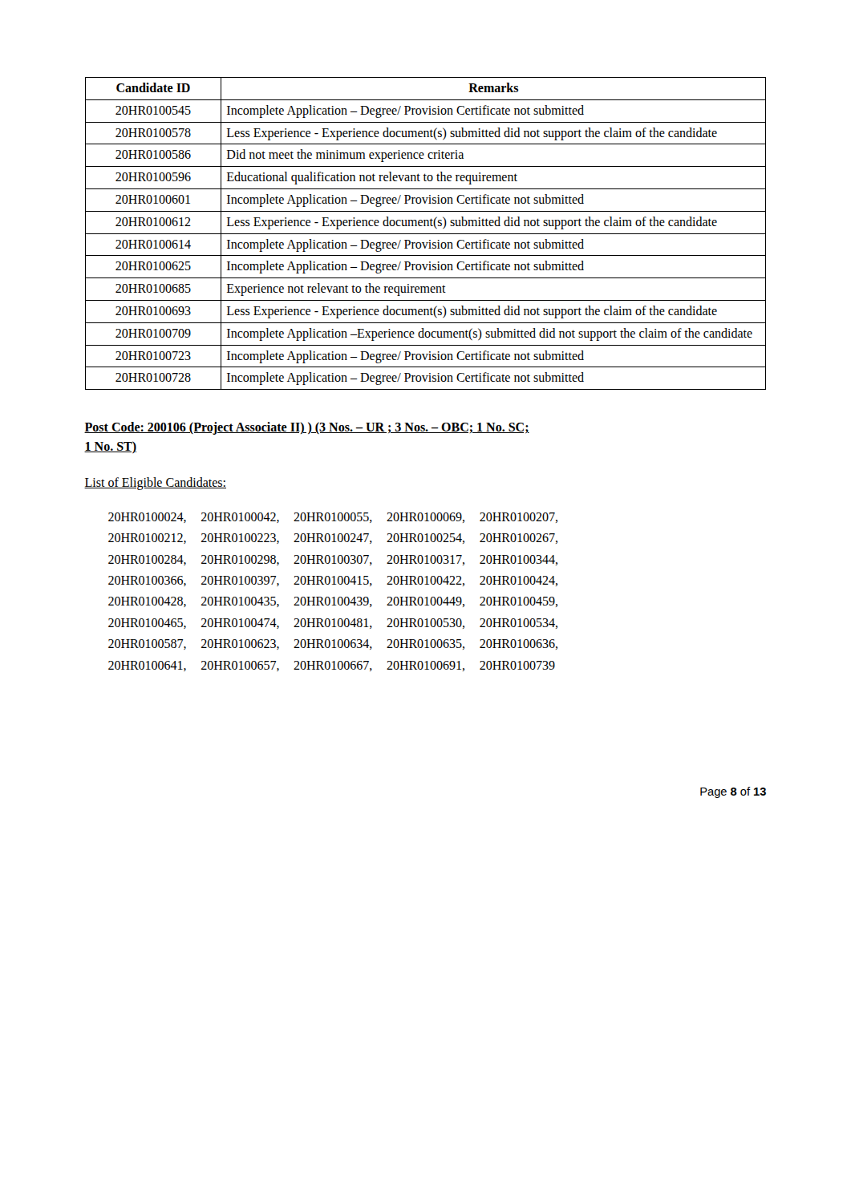| Candidate ID | Remarks |
| --- | --- |
| 20HR0100545 | Incomplete Application – Degree/ Provision Certificate not submitted |
| 20HR0100578 | Less Experience - Experience document(s) submitted did not support the claim of the candidate |
| 20HR0100586 | Did not meet the minimum experience criteria |
| 20HR0100596 | Educational qualification not relevant to the requirement |
| 20HR0100601 | Incomplete Application – Degree/ Provision Certificate not submitted |
| 20HR0100612 | Less Experience - Experience document(s) submitted did not support the claim of the candidate |
| 20HR0100614 | Incomplete Application – Degree/ Provision Certificate not submitted |
| 20HR0100625 | Incomplete Application – Degree/ Provision Certificate not submitted |
| 20HR0100685 | Experience not relevant to the requirement |
| 20HR0100693 | Less Experience - Experience document(s) submitted did not support the claim of the candidate |
| 20HR0100709 | Incomplete Application –Experience document(s) submitted did not support the claim of the candidate |
| 20HR0100723 | Incomplete Application – Degree/ Provision Certificate not submitted |
| 20HR0100728 | Incomplete Application – Degree/ Provision Certificate not submitted |
Post Code: 200106 (Project Associate II) ) (3 Nos. – UR ; 3 Nos. – OBC; 1 No. SC;
1 No. ST)
List of Eligible Candidates:
| 20HR0100024, | 20HR0100042, | 20HR0100055, | 20HR0100069, | 20HR0100207, |
| 20HR0100212, | 20HR0100223, | 20HR0100247, | 20HR0100254, | 20HR0100267, |
| 20HR0100284, | 20HR0100298, | 20HR0100307, | 20HR0100317, | 20HR0100344, |
| 20HR0100366, | 20HR0100397, | 20HR0100415, | 20HR0100422, | 20HR0100424, |
| 20HR0100428, | 20HR0100435, | 20HR0100439, | 20HR0100449, | 20HR0100459, |
| 20HR0100465, | 20HR0100474, | 20HR0100481, | 20HR0100530, | 20HR0100534, |
| 20HR0100587, | 20HR0100623, | 20HR0100634, | 20HR0100635, | 20HR0100636, |
| 20HR0100641, | 20HR0100657, | 20HR0100667, | 20HR0100691, | 20HR0100739 |
Page 8 of 13